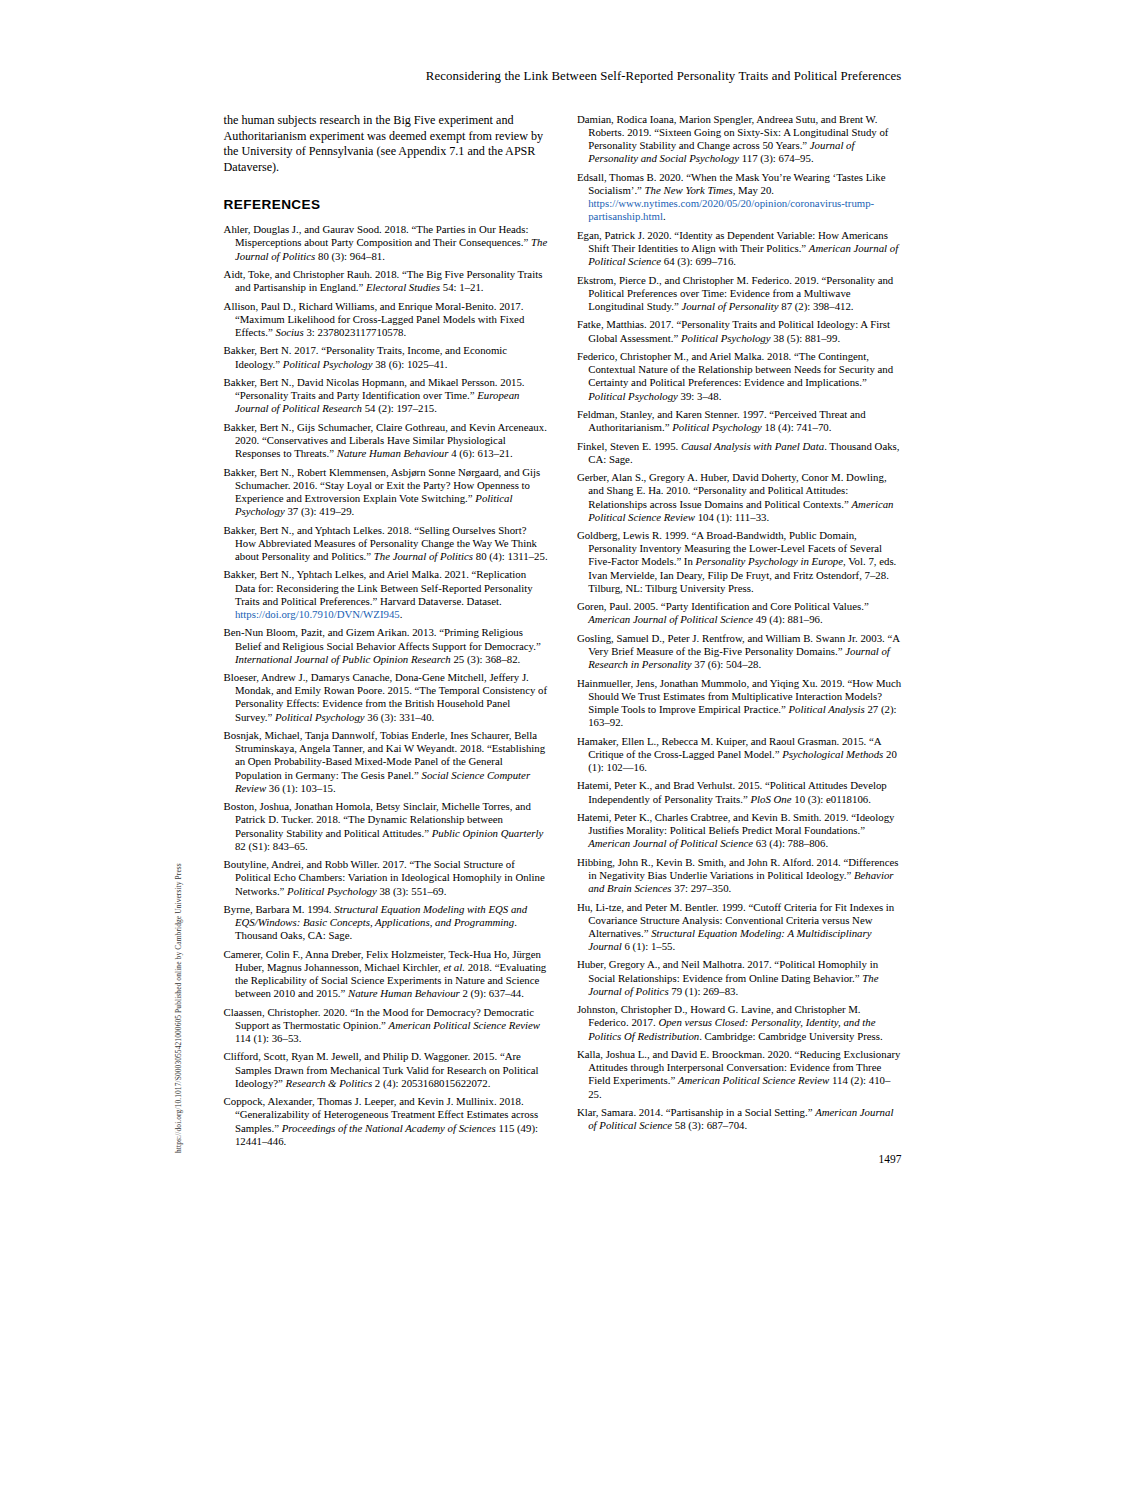Reconsidering the Link Between Self-Reported Personality Traits and Political Preferences
the human subjects research in the Big Five experiment and Authoritarianism experiment was deemed exempt from review by the University of Pennsylvania (see Appendix 7.1 and the APSR Dataverse).
REFERENCES
Ahler, Douglas J., and Gaurav Sood. 2018. “The Parties in Our Heads: Misperceptions about Party Composition and Their Consequences.” The Journal of Politics 80 (3): 964–81.
Aidt, Toke, and Christopher Rauh. 2018. “The Big Five Personality Traits and Partisanship in England.” Electoral Studies 54: 1–21.
Allison, Paul D., Richard Williams, and Enrique Moral-Benito. 2017. “Maximum Likelihood for Cross-Lagged Panel Models with Fixed Effects.” Socius 3: 2378023117710578.
Bakker, Bert N. 2017. “Personality Traits, Income, and Economic Ideology.” Political Psychology 38 (6): 1025–41.
Bakker, Bert N., David Nicolas Hopmann, and Mikael Persson. 2015. “Personality Traits and Party Identification over Time.” European Journal of Political Research 54 (2): 197–215.
Bakker, Bert N., Gijs Schumacher, Claire Gothreau, and Kevin Arceneaux. 2020. “Conservatives and Liberals Have Similar Physiological Responses to Threats.” Nature Human Behaviour 4 (6): 613–21.
Bakker, Bert N., Robert Klemmensen, Asbjørn Sonne Nørgaard, and Gijs Schumacher. 2016. “Stay Loyal or Exit the Party? How Openness to Experience and Extroversion Explain Vote Switching.” Political Psychology 37 (3): 419–29.
Bakker, Bert N., and Yphtach Lelkes. 2018. “Selling Ourselves Short? How Abbreviated Measures of Personality Change the Way We Think about Personality and Politics.” The Journal of Politics 80 (4): 1311–25.
Bakker, Bert N., Yphtach Lelkes, and Ariel Malka. 2021. “Replication Data for: Reconsidering the Link Between Self-Reported Personality Traits and Political Preferences.” Harvard Dataverse. Dataset. https://doi.org/10.7910/DVN/WZI945.
Ben-Nun Bloom, Pazit, and Gizem Arikan. 2013. “Priming Religious Belief and Religious Social Behavior Affects Support for Democracy.” International Journal of Public Opinion Research 25 (3): 368–82.
Bloeser, Andrew J., Damarys Canache, Dona-Gene Mitchell, Jeffery J. Mondak, and Emily Rowan Poore. 2015. “The Temporal Consistency of Personality Effects: Evidence from the British Household Panel Survey.” Political Psychology 36 (3): 331–40.
Bosnjak, Michael, Tanja Dannwolf, Tobias Enderle, Ines Schaurer, Bella Struminskaya, Angela Tanner, and Kai W Weyandt. 2018. “Establishing an Open Probability-Based Mixed-Mode Panel of the General Population in Germany: The Gesis Panel.” Social Science Computer Review 36 (1): 103–15.
Boston, Joshua, Jonathan Homola, Betsy Sinclair, Michelle Torres, and Patrick D. Tucker. 2018. “The Dynamic Relationship between Personality Stability and Political Attitudes.” Public Opinion Quarterly 82 (S1): 843–65.
Boutyline, Andrei, and Robb Willer. 2017. “The Social Structure of Political Echo Chambers: Variation in Ideological Homophily in Online Networks.” Political Psychology 38 (3): 551–69.
Byrne, Barbara M. 1994. Structural Equation Modeling with EQS and EQS/Windows: Basic Concepts, Applications, and Programming. Thousand Oaks, CA: Sage.
Camerer, Colin F., Anna Dreber, Felix Holzmeister, Teck-Hua Ho, Jürgen Huber, Magnus Johannesson, Michael Kirchler, et al. 2018. “Evaluating the Replicability of Social Science Experiments in Nature and Science between 2010 and 2015.” Nature Human Behaviour 2 (9): 637–44.
Claassen, Christopher. 2020. “In the Mood for Democracy? Democratic Support as Thermostatic Opinion.” American Political Science Review 114 (1): 36–53.
Clifford, Scott, Ryan M. Jewell, and Philip D. Waggoner. 2015. “Are Samples Drawn from Mechanical Turk Valid for Research on Political Ideology?” Research & Politics 2 (4): 2053168015622072.
Coppock, Alexander, Thomas J. Leeper, and Kevin J. Mullinix. 2018. “Generalizability of Heterogeneous Treatment Effect Estimates across Samples.” Proceedings of the National Academy of Sciences 115 (49): 12441–446.
Damian, Rodica Ioana, Marion Spengler, Andreea Sutu, and Brent W. Roberts. 2019. “Sixteen Going on Sixty-Six: A Longitudinal Study of Personality Stability and Change across 50 Years.” Journal of Personality and Social Psychology 117 (3): 674–95.
Edsall, Thomas B. 2020. “When the Mask You’re Wearing ‘Tastes Like Socialism’.” The New York Times, May 20. https://www.nytimes.com/2020/05/20/opinion/coronavirus-trump-partisanship.html.
Egan, Patrick J. 2020. “Identity as Dependent Variable: How Americans Shift Their Identities to Align with Their Politics.” American Journal of Political Science 64 (3): 699–716.
Ekstrom, Pierce D., and Christopher M. Federico. 2019. “Personality and Political Preferences over Time: Evidence from a Multiwave Longitudinal Study.” Journal of Personality 87 (2): 398–412.
Fatke, Matthias. 2017. “Personality Traits and Political Ideology: A First Global Assessment.” Political Psychology 38 (5): 881–99.
Federico, Christopher M., and Ariel Malka. 2018. “The Contingent, Contextual Nature of the Relationship between Needs for Security and Certainty and Political Preferences: Evidence and Implications.” Political Psychology 39: 3–48.
Feldman, Stanley, and Karen Stenner. 1997. “Perceived Threat and Authoritarianism.” Political Psychology 18 (4): 741–70.
Finkel, Steven E. 1995. Causal Analysis with Panel Data. Thousand Oaks, CA: Sage.
Gerber, Alan S., Gregory A. Huber, David Doherty, Conor M. Dowling, and Shang E. Ha. 2010. “Personality and Political Attitudes: Relationships across Issue Domains and Political Contexts.” American Political Science Review 104 (1): 111–33.
Goldberg, Lewis R. 1999. “A Broad-Bandwidth, Public Domain, Personality Inventory Measuring the Lower-Level Facets of Several Five-Factor Models.” In Personality Psychology in Europe, Vol. 7, eds. Ivan Mervielde, Ian Deary, Filip De Fruyt, and Fritz Ostendorf, 7–28. Tilburg, NL: Tilburg University Press.
Goren, Paul. 2005. “Party Identification and Core Political Values.” American Journal of Political Science 49 (4): 881–96.
Gosling, Samuel D., Peter J. Rentfrow, and William B. Swann Jr. 2003. “A Very Brief Measure of the Big-Five Personality Domains.” Journal of Research in Personality 37 (6): 504–28.
Hainmueller, Jens, Jonathan Mummolo, and Yiqing Xu. 2019. “How Much Should We Trust Estimates from Multiplicative Interaction Models? Simple Tools to Improve Empirical Practice.” Political Analysis 27 (2): 163–92.
Hamaker, Ellen L., Rebecca M. Kuiper, and Raoul Grasman. 2015. “A Critique of the Cross-Lagged Panel Model.” Psychological Methods 20 (1): 102—16.
Hatemi, Peter K., and Brad Verhulst. 2015. “Political Attitudes Develop Independently of Personality Traits.” PloS One 10 (3): e0118106.
Hatemi, Peter K., Charles Crabtree, and Kevin B. Smith. 2019. “Ideology Justifies Morality: Political Beliefs Predict Moral Foundations.” American Journal of Political Science 63 (4): 788–806.
Hibbing, John R., Kevin B. Smith, and John R. Alford. 2014. “Differences in Negativity Bias Underlie Variations in Political Ideology.” Behavior and Brain Sciences 37: 297–350.
Hu, Li-tze, and Peter M. Bentler. 1999. “Cutoff Criteria for Fit Indexes in Covariance Structure Analysis: Conventional Criteria versus New Alternatives.” Structural Equation Modeling: A Multidisciplinary Journal 6 (1): 1–55.
Huber, Gregory A., and Neil Malhotra. 2017. “Political Homophily in Social Relationships: Evidence from Online Dating Behavior.” The Journal of Politics 79 (1): 269–83.
Johnston, Christopher D., Howard G. Lavine, and Christopher M. Federico. 2017. Open versus Closed: Personality, Identity, and the Politics Of Redistribution. Cambridge: Cambridge University Press.
Kalla, Joshua L., and David E. Broockman. 2020. “Reducing Exclusionary Attitudes through Interpersonal Conversation: Evidence from Three Field Experiments.” American Political Science Review 114 (2): 410–25.
Klar, Samara. 2014. “Partisanship in a Social Setting.” American Journal of Political Science 58 (3): 687–704.
1497
https://doi.org/10.1017/S0003055421000605 Published online by Cambridge University Press